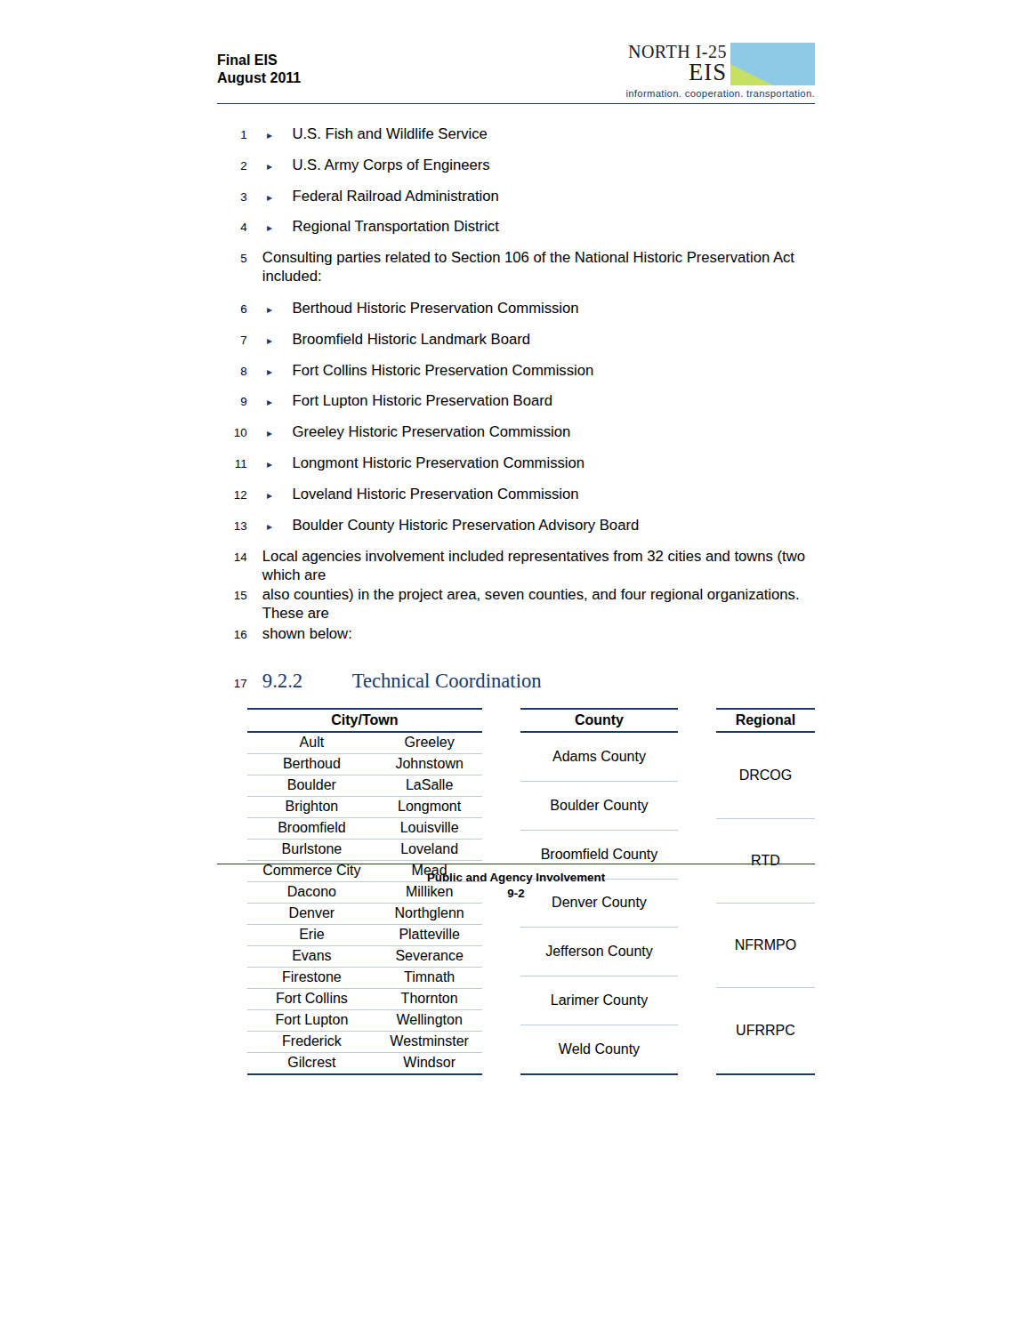Final EIS
August 2011
NORTH I-25
EIS
information. cooperation. transportation.
1
▸ U.S. Fish and Wildlife Service
2
▸ U.S. Army Corps of Engineers
3
▸ Federal Railroad Administration
4
▸ Regional Transportation District
5
Consulting parties related to Section 106 of the National Historic Preservation Act included:
6
▸ Berthoud Historic Preservation Commission
7
▸ Broomfield Historic Landmark Board
8
▸ Fort Collins Historic Preservation Commission
9
▸ Fort Lupton Historic Preservation Board
10
▸ Greeley Historic Preservation Commission
11
▸ Longmont Historic Preservation Commission
12
▸ Loveland Historic Preservation Commission
13
▸ Boulder County Historic Preservation Advisory Board
14
Local agencies involvement included representatives from 32 cities and towns (two which are
15
also counties) in the project area, seven counties, and four regional organizations. These are
16
shown below:
17
9.2.2
Technical Coordination
| City/Town |
| --- |
| Ault | Greeley |
| Berthoud | Johnstown |
| Boulder | LaSalle |
| Brighton | Longmont |
| Broomfield | Louisville |
| Burlstone | Loveland |
| Commerce City | Mead |
| Dacono | Milliken |
| Denver | Northglenn |
| Erie | Platteville |
| Evans | Severance |
| Firestone | Timnath |
| Fort Collins | Thornton |
| Fort Lupton | Wellington |
| Frederick | Westminster |
| Gilcrest | Windsor |
| County |
| --- |
| Adams County |
| Boulder County |
| Broomfield County |
| Denver County |
| Jefferson County |
| Larimer County |
| Weld County |
| Regional |
| --- |
| DRCOG |
| RTD |
| NFRMPO |
| UFRRPC |
Public and Agency Involvement
9-2